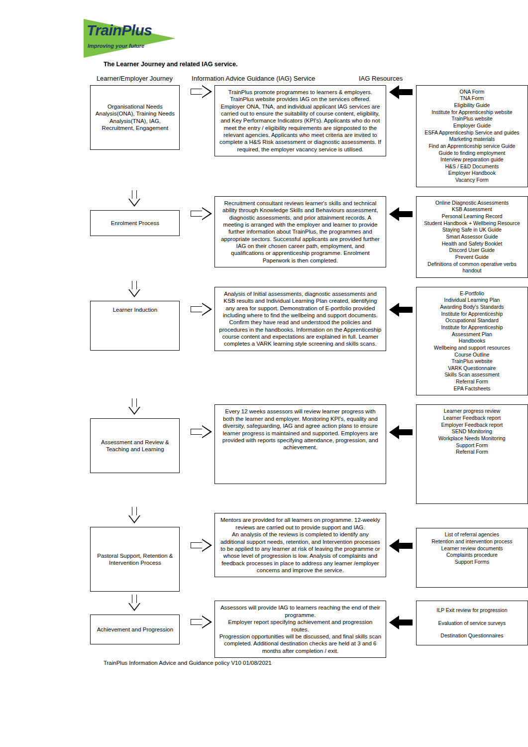TrainPlus
Improving your future
The Learner Journey and related IAG service.
Learner/Employer Journey
Information Advice Guidance (IAG) Service
IAG Resources
Organisational Needs Analysis(ONA), Training Needs Analysis(TNA), IAG, Recruitment, Engagement
TrainPlus promote programmes to learners & employers. TrainPlus website provides IAG on the services offered. Employer ONA, TNA, and individual applicant IAG services are carried out to ensure the suitability of course content, eligibility, and Key Performance Indicators (KPI's). Applicants who do not meet the entry / eligibility requirements are signposted to the relevant agencies. Applicants who meet criteria are invited to complete a H&S Risk assessment or diagnostic assessments. If required, the employer vacancy service is utilised.
ONA Form
TNA Form
Eligibility Guide
Institute for Apprenticeship website
TrainPlus website
Employer Guide
ESFA Apprenticeship Service and guides
Marketing materials
Find an Apprenticeship service Guide
Guide to finding employment
Interview preparation guide
H&S / E&D Documents
Employer Handbook
Vacancy Form
Enrolment Process
Recruitment consultant reviews learner's skills and technical ability through Knowledge Skills and Behaviours assessment, diagnostic assessments, and prior attainment records. A meeting is arranged with the employer and learner to provide further information about TrainPlus, the programmes and appropriate sectors. Successful applicants are provided further IAG on their chosen career path, employment, and qualifications or apprenticeship programme. Enrolment Paperwork is then completed.
Online Diagnostic Assessments
KSB Assessment
Personal Learning Record
Student Handbook + Wellbeing Resource
Staying Safe in UK Guide
Smart Assessor Guide
Health and Safety Booklet
Discord User Guide
Prevent Guide
Definitions of common operative verbs handout
Learner Induction
Analysis of Initial assessments, diagnostic assessments and KSB results and Individual Learning Plan created, identifying any area for support. Demonstration of E-portfolio provided including where to find the wellbeing and support documents. Confirm they have read and understood the policies and procedures in the handbooks. Information on the Apprenticeship course content and expectations are explained in full. Learner completes a VARK learning style screening and skills scans.
E-Portfolio
Individual Learning Plan
Awarding Body's Standards
Institute for Apprenticeship
Occupational Standard
Institute for Apprenticeship
Assessment Plan
Handbooks
Wellbeing and support resources
Course Outline
TrainPlus website
VARK Questionnaire
Skills Scan assessment
Referral Form
EPA Factsheets
Assessment and Review & Teaching and Learning
Every 12 weeks assessors will review learner progress with both the learner and employer. Monitoring KPI's, equality and diversity, safeguarding, IAG and agree action plans to ensure learner progress is maintained and supported. Employers are provided with reports specifying attendance, progression, and achievement.
Learner progress review
Learner Feedback report
Employer Feedback report
SEND Monitoring
Workplace Needs Monitoring
Support Form
Referral Form
Pastoral Support, Retention & Intervention Process
Mentors are provided for all learners on programme. 12-weekly reviews are carried out to provide support and IAG.
An analysis of the reviews is completed to identify any additional support needs, retention, and Intervention processes to be applied to any learner at risk of leaving the programme or whose level of progression is low. Analysis of complaints and feedback processes in place to address any learner /employer concerns and improve the service.
List of referral agencies
Retention and intervention process
Learner review documents
Complaints procedure
Support Forms
Achievement and Progression
Assessors will provide IAG to learners reaching the end of their programme.
Employer report specifying achievement and progression routes.
Progression opportunities will be discussed, and final skills scan completed. Additional destination checks are held at 3 and 6 months after completion / exit.
ILP Exit review for progression
Evaluation of service surveys
Destination Questionnaires
TrainPlus Information Advice and Guidance policy V10 01/08/2021